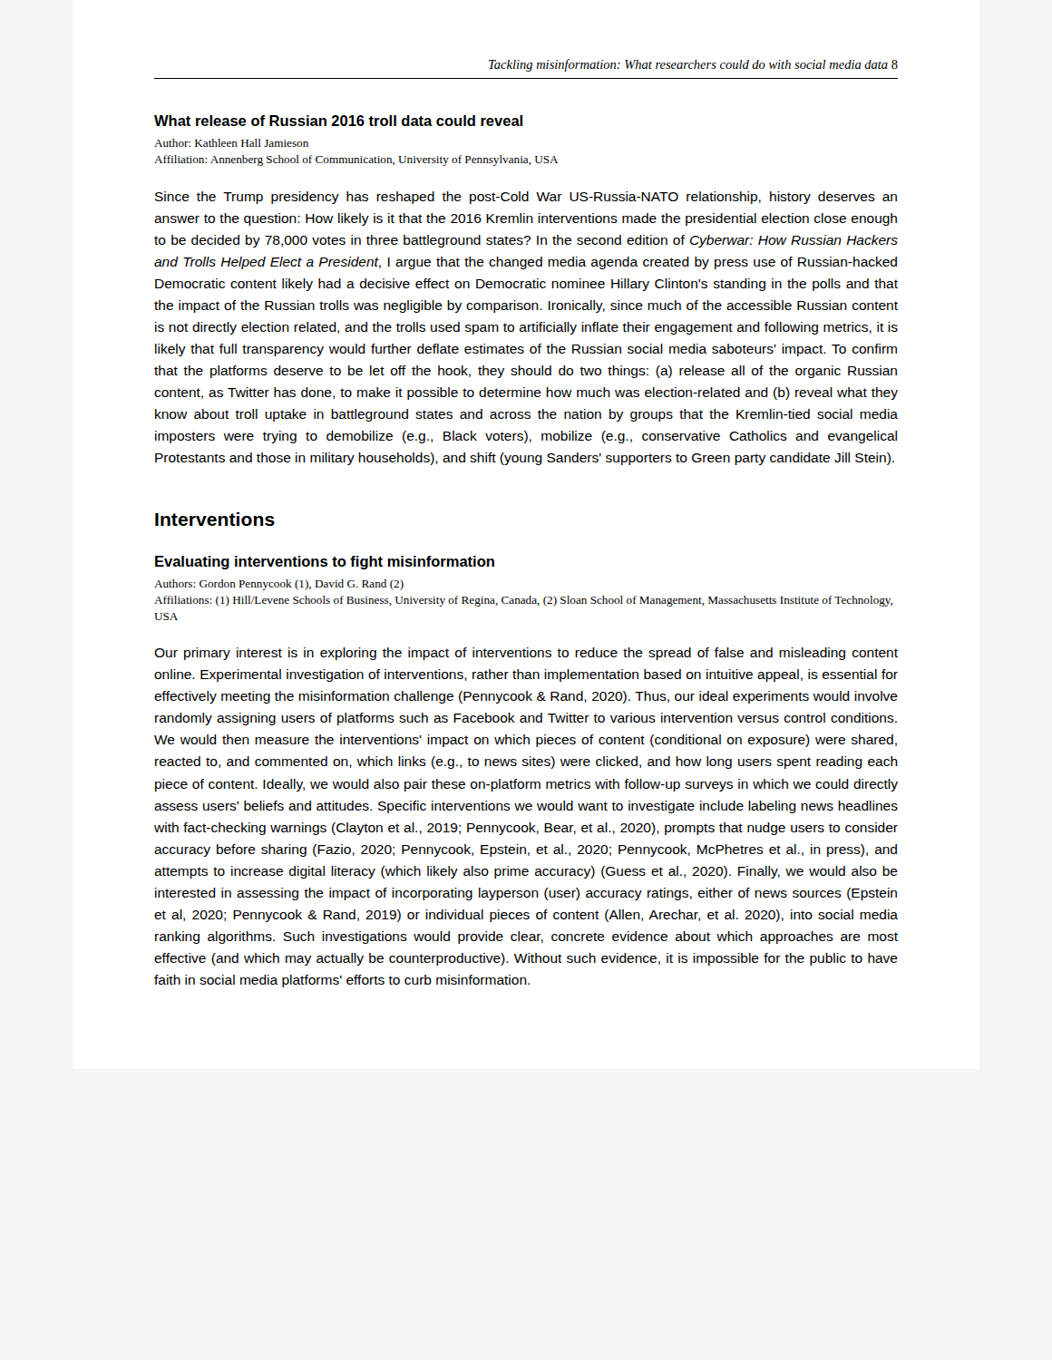Tackling misinformation: What researchers could do with social media data 8
What release of Russian 2016 troll data could reveal
Author: Kathleen Hall Jamieson
Affiliation: Annenberg School of Communication, University of Pennsylvania, USA
Since the Trump presidency has reshaped the post-Cold War US-Russia-NATO relationship, history deserves an answer to the question: How likely is it that the 2016 Kremlin interventions made the presidential election close enough to be decided by 78,000 votes in three battleground states? In the second edition of Cyberwar: How Russian Hackers and Trolls Helped Elect a President, I argue that the changed media agenda created by press use of Russian-hacked Democratic content likely had a decisive effect on Democratic nominee Hillary Clinton's standing in the polls and that the impact of the Russian trolls was negligible by comparison. Ironically, since much of the accessible Russian content is not directly election related, and the trolls used spam to artificially inflate their engagement and following metrics, it is likely that full transparency would further deflate estimates of the Russian social media saboteurs' impact. To confirm that the platforms deserve to be let off the hook, they should do two things: (a) release all of the organic Russian content, as Twitter has done, to make it possible to determine how much was election-related and (b) reveal what they know about troll uptake in battleground states and across the nation by groups that the Kremlin-tied social media imposters were trying to demobilize (e.g., Black voters), mobilize (e.g., conservative Catholics and evangelical Protestants and those in military households), and shift (young Sanders' supporters to Green party candidate Jill Stein).
Interventions
Evaluating interventions to fight misinformation
Authors: Gordon Pennycook (1), David G. Rand (2)
Affiliations: (1) Hill/Levene Schools of Business, University of Regina, Canada, (2) Sloan School of Management, Massachusetts Institute of Technology, USA
Our primary interest is in exploring the impact of interventions to reduce the spread of false and misleading content online. Experimental investigation of interventions, rather than implementation based on intuitive appeal, is essential for effectively meeting the misinformation challenge (Pennycook & Rand, 2020). Thus, our ideal experiments would involve randomly assigning users of platforms such as Facebook and Twitter to various intervention versus control conditions. We would then measure the interventions' impact on which pieces of content (conditional on exposure) were shared, reacted to, and commented on, which links (e.g., to news sites) were clicked, and how long users spent reading each piece of content. Ideally, we would also pair these on-platform metrics with follow-up surveys in which we could directly assess users' beliefs and attitudes. Specific interventions we would want to investigate include labeling news headlines with fact-checking warnings (Clayton et al., 2019; Pennycook, Bear, et al., 2020), prompts that nudge users to consider accuracy before sharing (Fazio, 2020; Pennycook, Epstein, et al., 2020; Pennycook, McPhetres et al., in press), and attempts to increase digital literacy (which likely also prime accuracy) (Guess et al., 2020). Finally, we would also be interested in assessing the impact of incorporating layperson (user) accuracy ratings, either of news sources (Epstein et al, 2020; Pennycook & Rand, 2019) or individual pieces of content (Allen, Arechar, et al. 2020), into social media ranking algorithms. Such investigations would provide clear, concrete evidence about which approaches are most effective (and which may actually be counterproductive). Without such evidence, it is impossible for the public to have faith in social media platforms' efforts to curb misinformation.